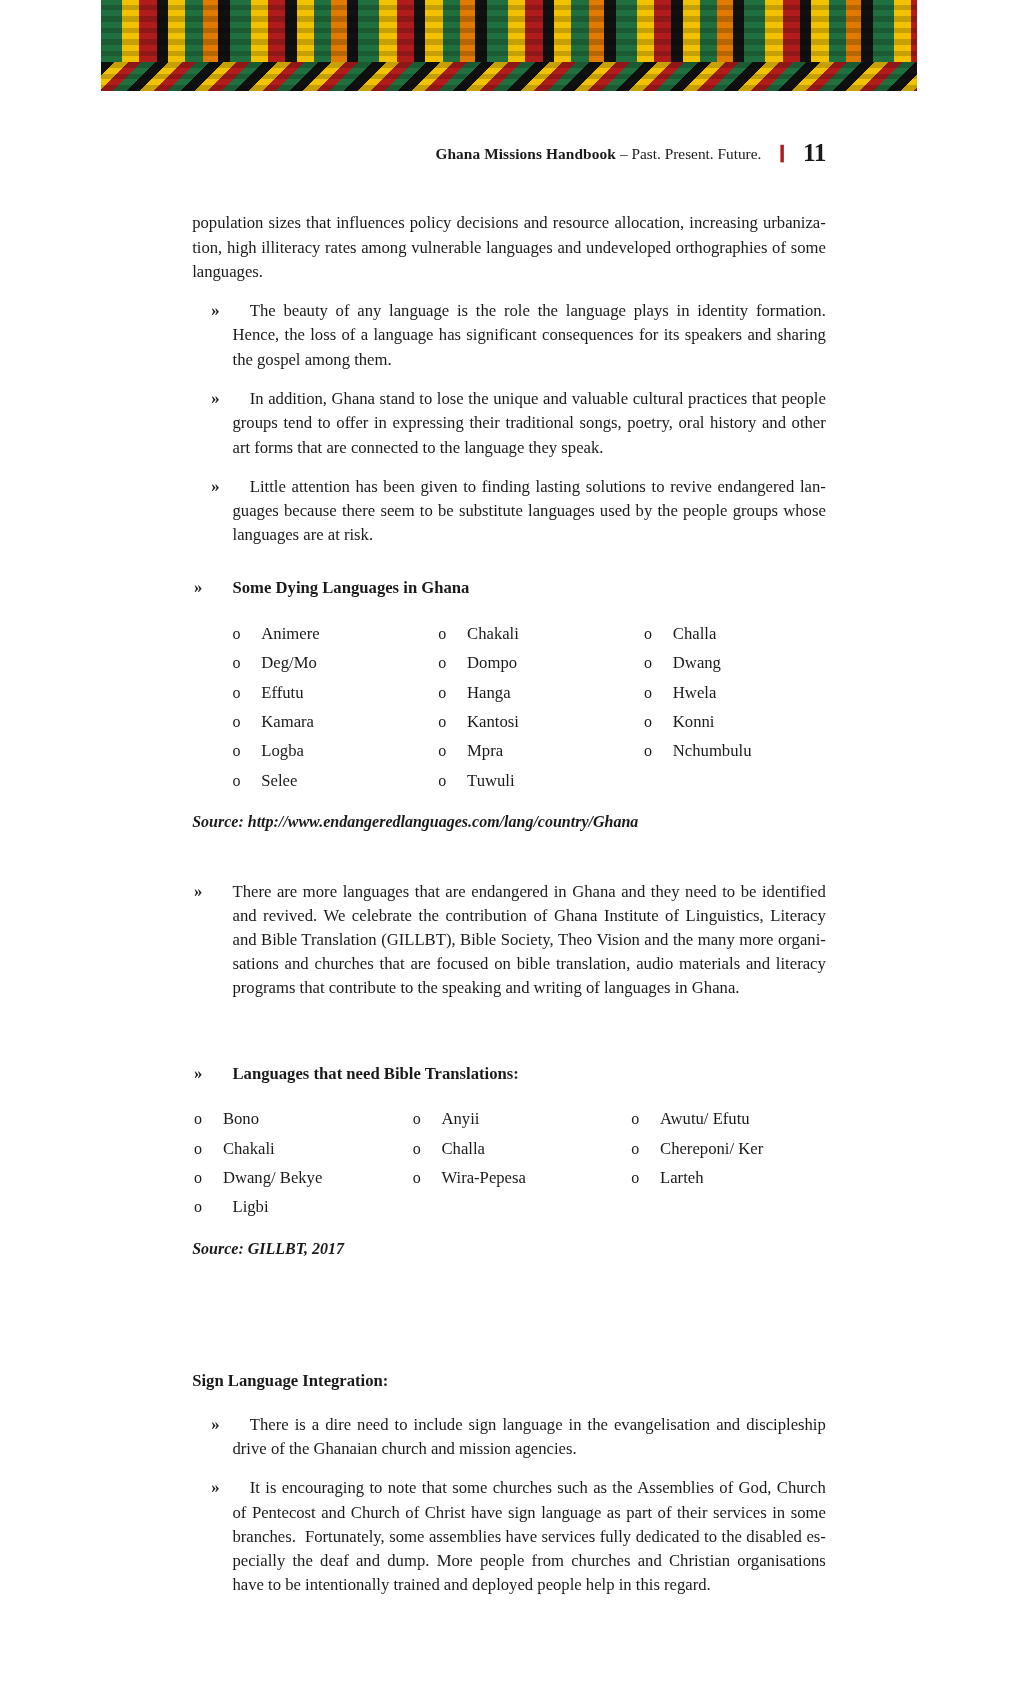Ghana Missions Handbook – Past. Present. Future. ❙ 11
population sizes that influences policy decisions and resource allocation, increasing urbanization, high illiteracy rates among vulnerable languages and undeveloped orthographies of some languages.
The beauty of any language is the role the language plays in identity formation. Hence, the loss of a language has significant consequences for its speakers and sharing the gospel among them.
In addition, Ghana stand to lose the unique and valuable cultural practices that people groups tend to offer in expressing their traditional songs, poetry, oral history and other art forms that are connected to the language they speak.
Little attention has been given to finding lasting solutions to revive endangered languages because there seem to be substitute languages used by the people groups whose languages are at risk.
Some Dying Languages in Ghana
oAnimere
oChakali
oChalla
oDeg/Mo
oDompo
oDwang
oEffutu
oHanga
oHwela
oKamara
oKantosi
oKonni
oLogba
oMpra
oNchumbulu
oSelee
oTuwuli
Source: http://www.endangeredlanguages.com/lang/country/Ghana
There are more languages that are endangered in Ghana and they need to be identified and revived. We celebrate the contribution of Ghana Institute of Linguistics, Literacy and Bible Translation (GILLBT), Bible Society, Theo Vision and the many more organisations and churches that are focused on bible translation, audio materials and literacy programs that contribute to the speaking and writing of languages in Ghana.
Languages that need Bible Translations:
oBono
oAnyii
oAwutu/ Efutu
oChakali
oChalla
oChereponi/ Ker
oDwang/ Bekye
oWira-Pepesa
oLarteh
oLigbi
Source: GILLBT, 2017
Sign Language Integration:
There is a dire need to include sign language in the evangelisation and discipleship drive of the Ghanaian church and mission agencies.
It is encouraging to note that some churches such as the Assemblies of God, Church of Pentecost and Church of Christ have sign language as part of their services in some branches. Fortunately, some assemblies have services fully dedicated to the disabled especially the deaf and dump. More people from churches and Christian organisations have to be intentionally trained and deployed people help in this regard.